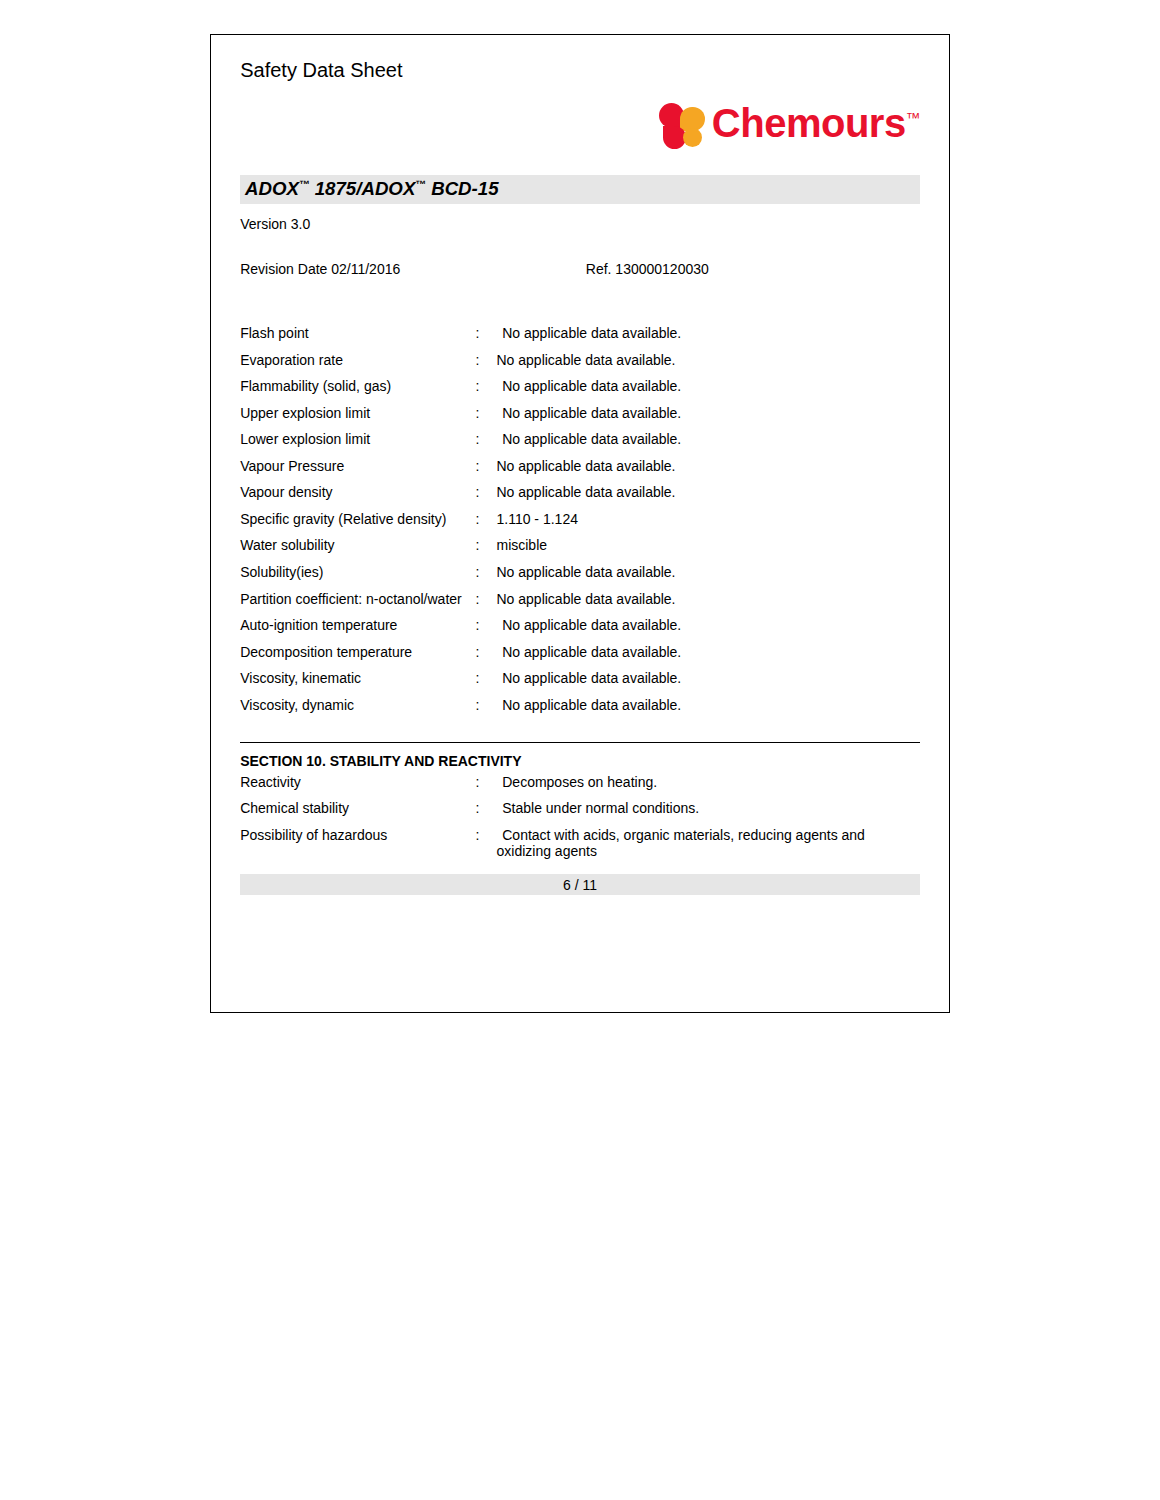Safety Data Sheet
Chemours™
ADOX™ 1875/ADOX™ BCD-15
Version 3.0
Revision Date 02/11/2016
Ref. 130000120030
| Flash point | : | No applicable data available. |
| Evaporation rate | : | No applicable data available. |
| Flammability (solid, gas) | : | No applicable data available. |
| Upper explosion limit | : | No applicable data available. |
| Lower explosion limit | : | No applicable data available. |
| Vapour Pressure | : | No applicable data available. |
| Vapour density | : | No applicable data available. |
| Specific gravity (Relative density) | : | 1.110 - 1.124 |
| Water solubility | : | miscible |
| Solubility(ies) | : | No applicable data available. |
| Partition coefficient: n-octanol/water | : | No applicable data available. |
| Auto-ignition temperature | : | No applicable data available. |
| Decomposition temperature | : | No applicable data available. |
| Viscosity, kinematic | : | No applicable data available. |
| Viscosity, dynamic | : | No applicable data available. |
SECTION 10. STABILITY AND REACTIVITY
| Reactivity | : | Decomposes on heating. |
| Chemical stability | : | Stable under normal conditions. |
| Possibility of hazardous | : | Contact with acids, organic materials, reducing agents and oxidizing agents |
6 / 11